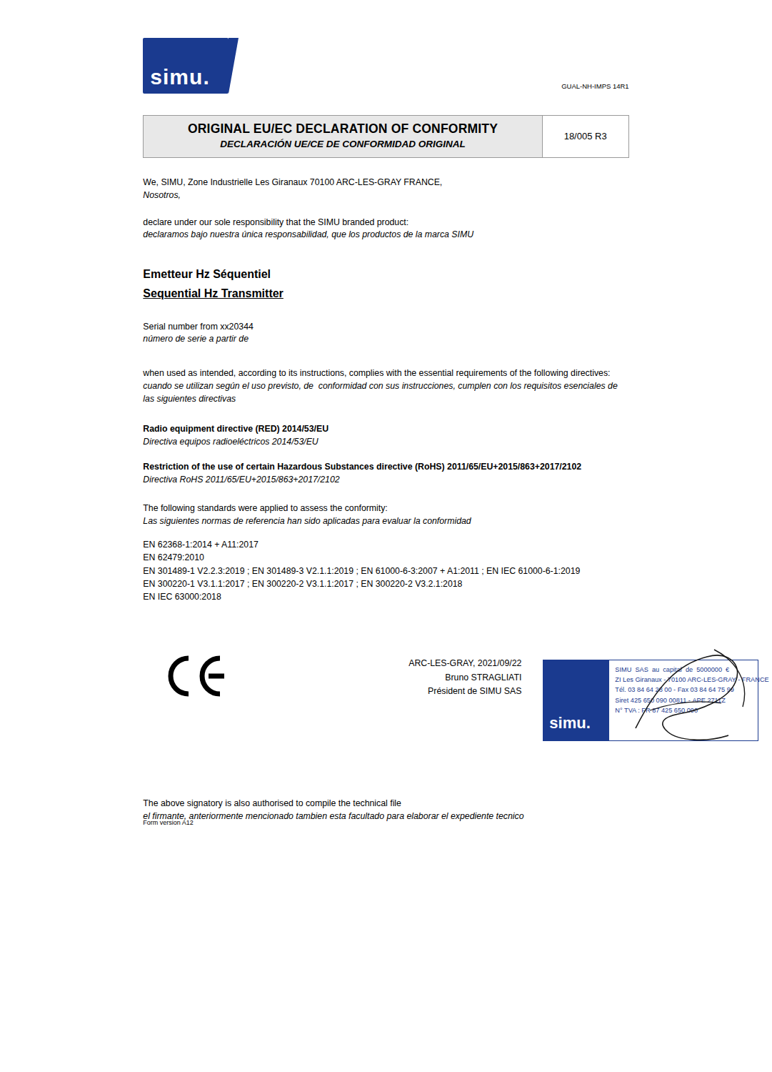simu.
GUAL-NH-IMPS 14R1
ORIGINAL EU/EC DECLARATION OF CONFORMITY
DECLARACIÓN UE/CE DE CONFORMIDAD ORIGINAL
18/005 R3
We, SIMU, Zone Industrielle Les Giranaux 70100 ARC-LES-GRAY FRANCE,
Nosotros,
declare under our sole responsibility that the SIMU branded product:
declaramos bajo nuestra única responsabilidad, que los productos de la marca SIMU
Emetteur Hz Séquentiel
Sequential Hz Transmitter
Serial number from xx20344
número de serie a partir de
when used as intended, according to its instructions, complies with the essential requirements of the following directives:
cuando se utilizan según el uso previsto, de conformidad con sus instrucciones, cumplen con los requisitos esenciales de las siguientes directivas
Radio equipment directive (RED) 2014/53/EU
Directiva equipos radioeléctricos 2014/53/EU
Restriction of the use of certain Hazardous Substances directive (RoHS) 2011/65/EU+2015/863+2017/2102
Directiva RoHS 2011/65/EU+2015/863+2017/2102
The following standards were applied to assess the conformity:
Las siguientes normas de referencia han sido aplicadas para evaluar la conformidad
EN 62368‑1:2014 + A11:2017
EN 62479:2010
EN 301489‑1 V2.2.3:2019 ; EN 301489‑3 V2.1.1:2019 ; EN 61000‑6‑3:2007 + A1:2011 ; EN IEC 61000‑6‑1:2019
EN 300220‑1 V3.1.1:2017 ; EN 300220‑2 V3.1.1:2017 ; EN 300220‑2 V3.2.1:2018
EN IEC 63000:2018
ARC-LES-GRAY, 2021/09/22
Bruno STRAGLIATI
Président de SIMU SAS
simu.
SIMU SAS au capital de 5000000 €
ZI Les Giranaux - 70100 ARC-LES-GRAY - FRANCE
Tél. 03 84 64 28 00 - Fax 03 84 64 75 99
Siret 425 650 090 00811 - APE 2711Z
N° TVA : FR 87 425 650 090
The above signatory is also authorised to compile the technical file
el firmante, anteriormente mencionado tambien esta facultado para elaborar el expediente tecnico
Form version A12